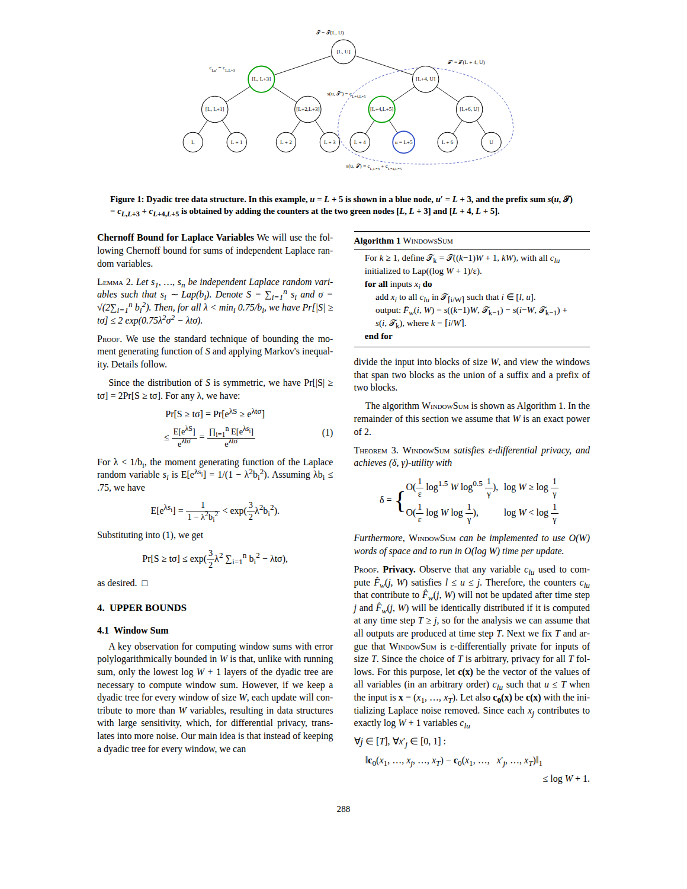[L, U] 𝒯 = 𝒯(L, U) [L, L+3] cLu′ = cL,L+3 [L+4, U] 𝒯′ = 𝒯(L + 4, U) [L, L+1] [L+2,L+3] [L+4,L+5] s(u, 𝒯′) = cL+4,L+5 [L+6, U] L L + 1 L + 2 L + 3 L + 4 u = L+5 L + 6 U s(u, 𝒯) = cL,L+3 + cL+4,L+5
Figure 1: Dyadic tree data structure. In this example, u = L + 5 is shown in a blue node, u′ = L + 3, and the prefix sum s(u, 𝒯) = cL,L+3 + cL+4,L+5 is obtained by adding the counters at the two green nodes [L, L + 3] and [L + 4, L + 5].
Chernoff Bound for Laplace Variables We will use the following Chernoff bound for sums of independent Laplace random variables.
Lemma 2. Let s1, …, sn be independent Laplace random variables such that si ∼ Lap(bi). Denote S = ∑i=1n si and σ = √(2∑i=1n bi2). Then, for all λ < mini 0.75/bi, we have Pr[|S| ≥ tσ] ≤ 2 exp(0.75λ2σ2 − λtσ).
Proof. We use the standard technique of bounding the moment generating function of S and applying Markov's inequality. Details follow.
Since the distribution of S is symmetric, we have Pr[|S| ≥ tσ] = 2Pr[S ≥ tσ]. For any λ, we have:
Pr[S ≥ tσ] = Pr[eλS ≥ eλtσ]
(1) ≤ E[eλS] eλtσ = ∏i=1n E[eλsi] eλtσ
For λ < 1/bi, the moment generating function of the Laplace random variable si is E[eλsi] = 1/(1 − λ2bi2). Assuming λbi ≤ .75, we have
E[eλsi] = 11 − λ2bi2 < exp(32λ2bi2).
Substituting into (1), we get
Pr[S ≥ tσ] ≤ exp(32λ2 ∑i=1n bi2 − λtσ),
as desired. □
4. UPPER BOUNDS
4.1 Window Sum
A key observation for computing window sums with error polylogarithmically bounded in W is that, unlike with running sum, only the lowest log W + 1 layers of the dyadic tree are necessary to compute window sum. However, if we keep a dyadic tree for every window of size W, each update will contribute to more than W variables, resulting in data structures with large sensitivity, which, for differential privacy, translates into more noise. Our main idea is that instead of keeping a dyadic tree for every window, we can
Algorithm 1 WindowsSum
For k ≥ 1, define 𝒯k = 𝒯((k−1)W + 1, kW), with all clu
initialized to Lap((log W + 1)/ε).
for all inputs xi do
add xi to all clu in 𝒯⌈i/W⌉ such that i ∈ [l, u].
output: F̂w(i, W) = s((k−1)W, 𝒯k−1) − s(i−W, 𝒯k−1) +
s(i, 𝒯k), where k = ⌈i/W⌉.
end for
divide the input into blocks of size W, and view the windows that span two blocks as the union of a suffix and a prefix of two blocks.
The algorithm WindowSum is shown as Algorithm 1. In the remainder of this section we assume that W is an exact power of 2.
Theorem 3. WindowSum satisfies ε-differential privacy, and achieves (δ, γ)-utility with
δ = {
| O( 1 ε log 1.5 W log 0.5 1 γ ), | log W ≥ log 1 γ |
| O( 1 ε log W log 1 γ ), | log W < log 1 γ |
Furthermore, WindowSum can be implemented to use O(W) words of space and to run in O(log W) time per update.
Proof. Privacy. Observe that any variable clu used to compute F̂w(j, W) satisfies l ≤ u ≤ j. Therefore, the counters clu that contribute to F̂w(j, W) will not be updated after time step j and F̂w(j, W) will be identically distributed if it is computed at any time step T ≥ j, so for the analysis we can assume that all outputs are produced at time step T. Next we fix T and argue that WindowSum is ε-differentially private for inputs of size T. Since the choice of T is arbitrary, privacy for all T follows. For this purpose, let c(x) be the vector of the values of all variables (in an arbitrary order) clu such that u ≤ T when the input is x = (x1, …, xT). Let also c0(x) be c(x) with the initializing Laplace noise removed. Since each xj contributes to exactly log W + 1 variables clu
∀j ∈ [T], ∀x′j ∈ [0, 1] :
‖c0(x1, …, xj, …, xT) − c0(x1, …, x′j, …, xT)‖1
≤ log W + 1.
288